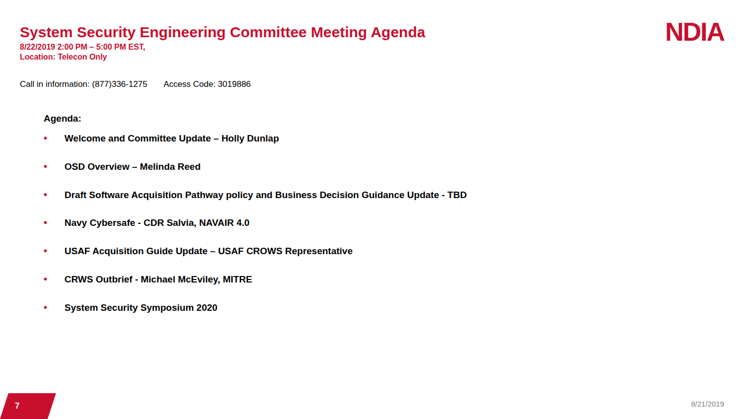NDIA
System Security Engineering Committee Meeting Agenda
8/22/2019 2:00 PM – 5:00 PM EST,
Location: Telecon Only
Call in information: (877)336-1275 Access Code: 3019886
Agenda:
Welcome and Committee Update – Holly Dunlap
OSD Overview – Melinda Reed
Draft Software Acquisition Pathway policy and Business Decision Guidance Update - TBD
Navy Cybersafe - CDR Salvia, NAVAIR 4.0
USAF Acquisition Guide Update – USAF CROWS Representative
CRWS Outbrief - Michael McEviley, MITRE
System Security Symposium 2020
7
8/21/2019